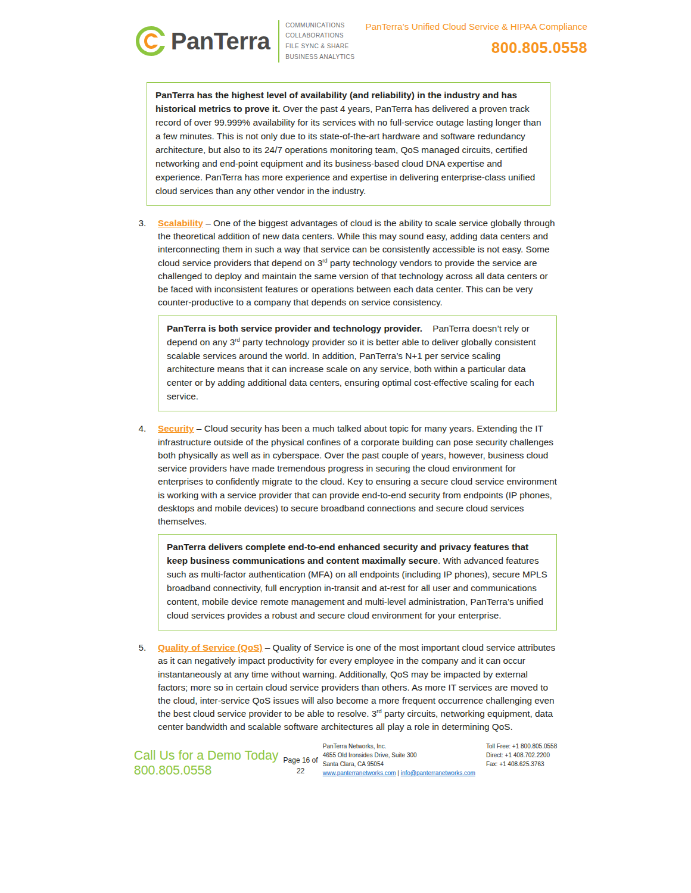Pan Terra
COMMUNICATIONS
COLLABORATIONS
FILE SYNC & SHARE
BUSINESS ANALYTICS
PanTerra’s Unified Cloud Service & HIPAA Compliance
800.805.0558
PanTerra has the highest level of availability (and reliability) in the industry and has historical metrics to prove it. Over the past 4 years, PanTerra has delivered a proven track record of over 99.999% availability for its services with no full-service outage lasting longer than a few minutes. This is not only due to its state-of-the-art hardware and software redundancy architecture, but also to its 24/7 operations monitoring team, QoS managed circuits, certified networking and end-point equipment and its business-based cloud DNA expertise and experience. PanTerra has more experience and expertise in delivering enterprise-class unified cloud services than any other vendor in the industry.
3.
Scalability – One of the biggest advantages of cloud is the ability to scale service globally through the theoretical addition of new data centers. While this may sound easy, adding data centers and interconnecting them in such a way that service can be consistently accessible is not easy. Some cloud service providers that depend on 3rd party technology vendors to provide the service are challenged to deploy and maintain the same version of that technology across all data centers or be faced with inconsistent features or operations between each data center. This can be very counter-productive to a company that depends on service consistency.
PanTerra is both service provider and technology provider. PanTerra doesn’t rely or depend on any 3rd party technology provider so it is better able to deliver globally consistent scalable services around the world. In addition, PanTerra’s N+1 per service scaling architecture means that it can increase scale on any service, both within a particular data center or by adding additional data centers, ensuring optimal cost-effective scaling for each service.
4.
Security – Cloud security has been a much talked about topic for many years. Extending the IT infrastructure outside of the physical confines of a corporate building can pose security challenges both physically as well as in cyberspace. Over the past couple of years, however, business cloud service providers have made tremendous progress in securing the cloud environment for enterprises to confidently migrate to the cloud. Key to ensuring a secure cloud service environment is working with a service provider that can provide end-to-end security from endpoints (IP phones, desktops and mobile devices) to secure broadband connections and secure cloud services themselves.
PanTerra delivers complete end-to-end enhanced security and privacy features that keep business communications and content maximally secure. With advanced features such as multi-factor authentication (MFA) on all endpoints (including IP phones), secure MPLS broadband connectivity, full encryption in-transit and at-rest for all user and communications content, mobile device remote management and multi-level administration, PanTerra’s unified cloud services provides a robust and secure cloud environment for your enterprise.
5.
Quality of Service (QoS) – Quality of Service is one of the most important cloud service attributes as it can negatively impact productivity for every employee in the company and it can occur instantaneously at any time without warning. Additionally, QoS may be impacted by external factors; more so in certain cloud service providers than others. As more IT services are moved to the cloud, inter-service QoS issues will also become a more frequent occurrence challenging even the best cloud service provider to be able to resolve. 3rd party circuits, networking equipment, data center bandwidth and scalable software architectures all play a role in determining QoS.
Call Us for a Demo Today
800.805.0558
Page 16 of 22
PanTerra Networks, Inc.
4655 Old Ironsides Drive, Suite 300
Santa Clara, CA 95054
www.panterranetworks.com | info@panterranetworks.com
Toll Free: +1 800.805.0558
Direct: +1 408.702.2200
Fax: +1 408.625.3763